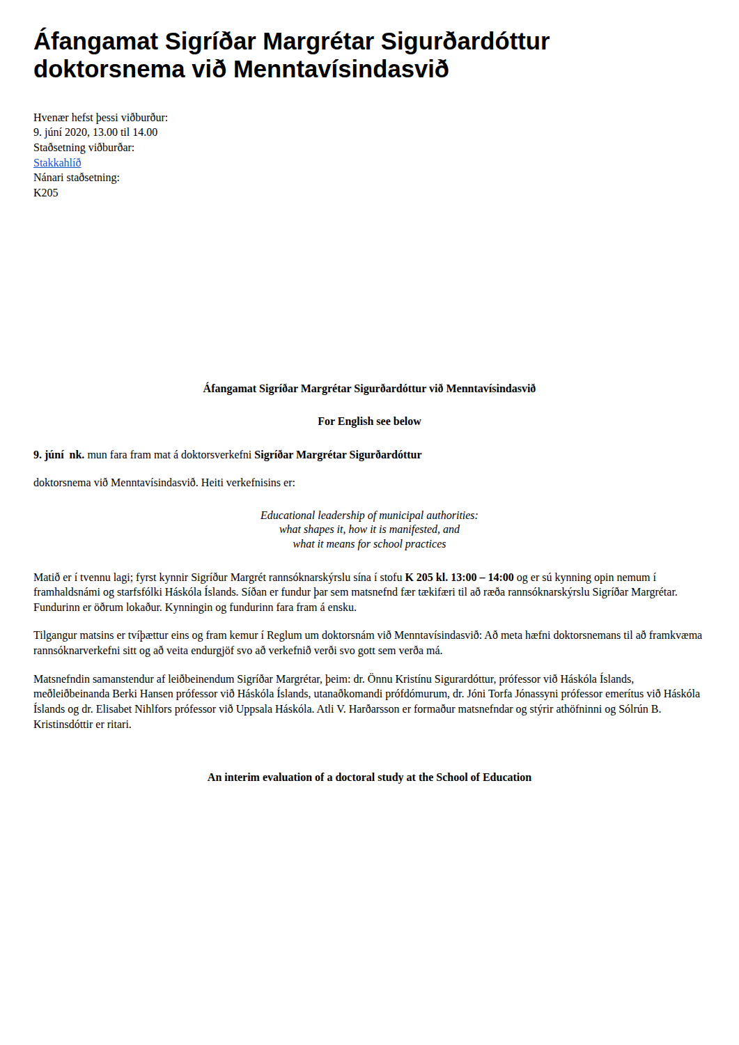Áfangamat Sigríðar Margrétar Sigurðardóttur doktorsnema við Menntavísindasvið
Hvenær hefst þessi viðburður:
9. júní 2020, 13.00 til 14.00
Staðsetning viðburðar:
Stakkahlíð
Nánari staðsetning:
K205
Áfangamat Sigríðar Margrétar Sigurðardóttur við Menntavísindasvið
For English see below
9. júní nk. mun fara fram mat á doktorsverkefni Sigríðar Margrétar Sigurðardóttur
doktorsnema við Menntavísindasvið. Heiti verkefnisins er:
Educational leadership of municipal authorities:
what shapes it, how it is manifested, and
what it means for school practices
Matið er í tvennu lagi; fyrst kynnir Sigríður Margrét rannsóknarskýrslu sína í stofu K 205 kl. 13:00 – 14:00 og er sú kynning opin nemum í framhaldsnámi og starfsfólki Háskóla Íslands. Síðan er fundur þar sem matsnefnd fær tækifæri til að ræða rannsóknarskýrslu Sigríðar Margrétar. Fundurinn er öðrum lokaður. Kynningin og fundurinn fara fram á ensku.
Tilgangur matsins er tvíþættur eins og fram kemur í Reglum um doktorsnám við Menntavísindasvið: Að meta hæfni doktorsnemans til að framkvæma rannsóknarverkefni sitt og að veita endurgjöf svo að verkefnið verði svo gott sem verða má.
Matsnefndin samanstendur af leiðbeinendum Sigríðar Margrétar, þeim: dr. Önnu Kristínu Sigurardóttur, prófessor við Háskóla Íslands, meðleiðbeinanda Berki Hansen prófessor við Háskóla Íslands, utanaðkomandi prófdómurum, dr. Jóni Torfa Jónassyni prófessor emerítus við Háskóla Íslands og dr. Elisabet Nihlfors prófessor við Uppsala Háskóla. Atli V. Harðarsson er formaður matsnefndar og stýrir athöfninni og Sólrún B. Kristinsdóttir er ritari.
An interim evaluation of a doctoral study at the School of Education